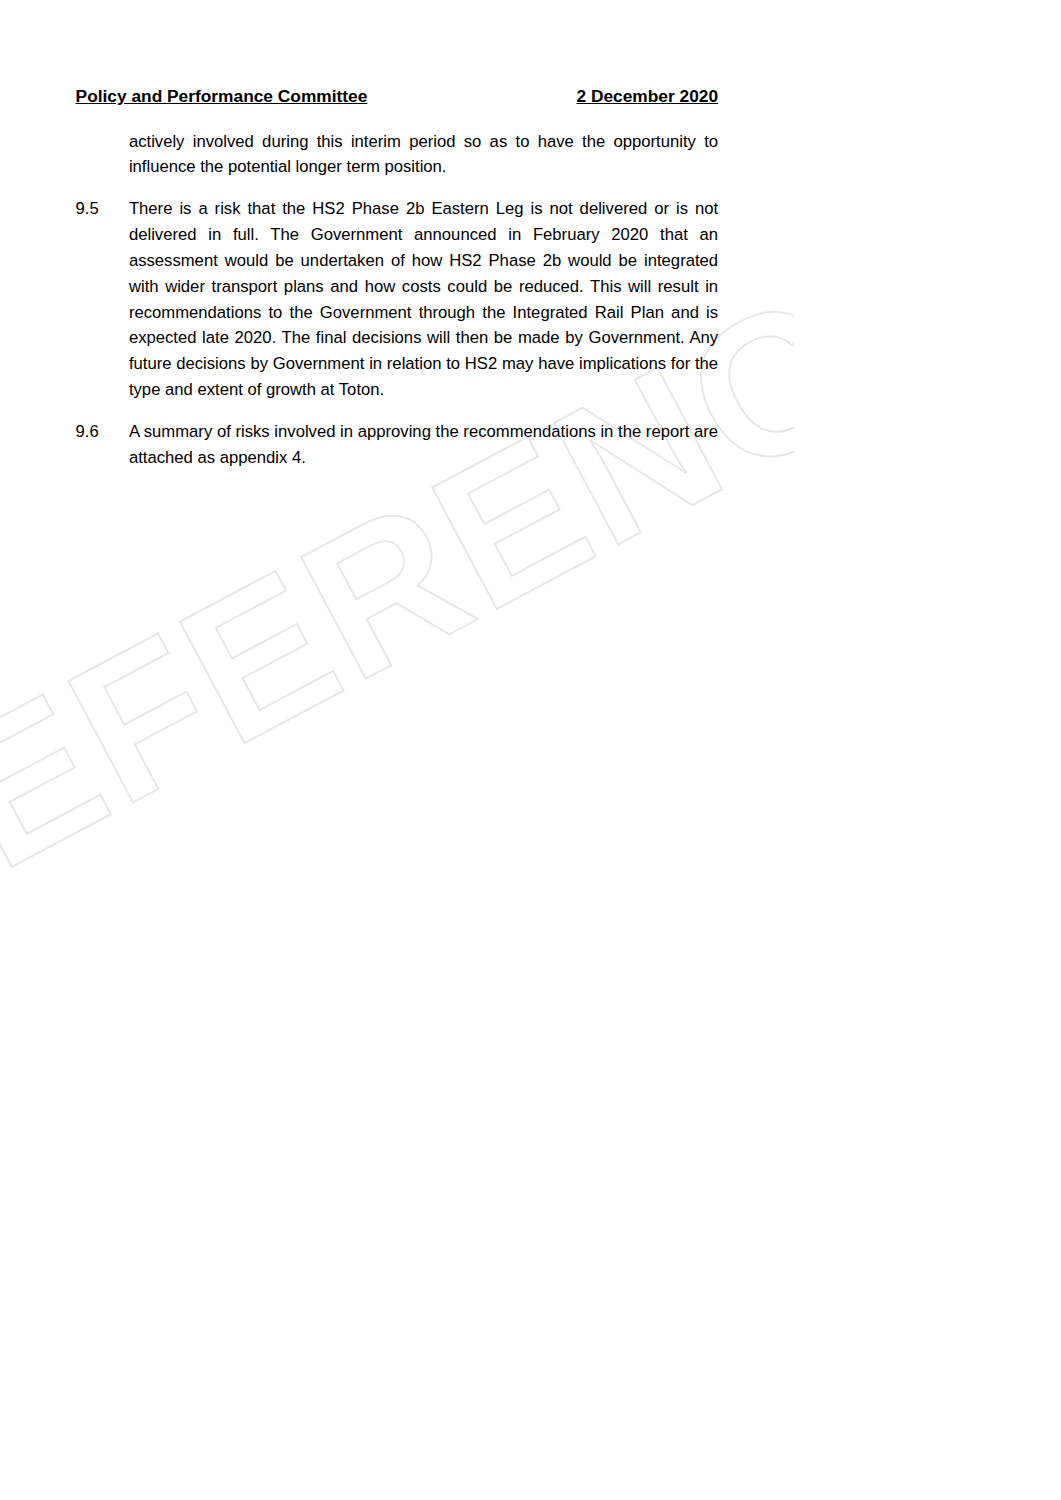REFERENCE
Policy and Performance Committee
2 December 2020
actively involved during this interim period so as to have the opportunity to influence the potential longer term position.
9.5
There is a risk that the HS2 Phase 2b Eastern Leg is not delivered or is not delivered in full. The Government announced in February 2020 that an assessment would be undertaken of how HS2 Phase 2b would be integrated with wider transport plans and how costs could be reduced. This will result in recommendations to the Government through the Integrated Rail Plan and is expected late 2020. The final decisions will then be made by Government. Any future decisions by Government in relation to HS2 may have implications for the type and extent of growth at Toton.
9.6
A summary of risks involved in approving the recommendations in the report are attached as appendix 4.